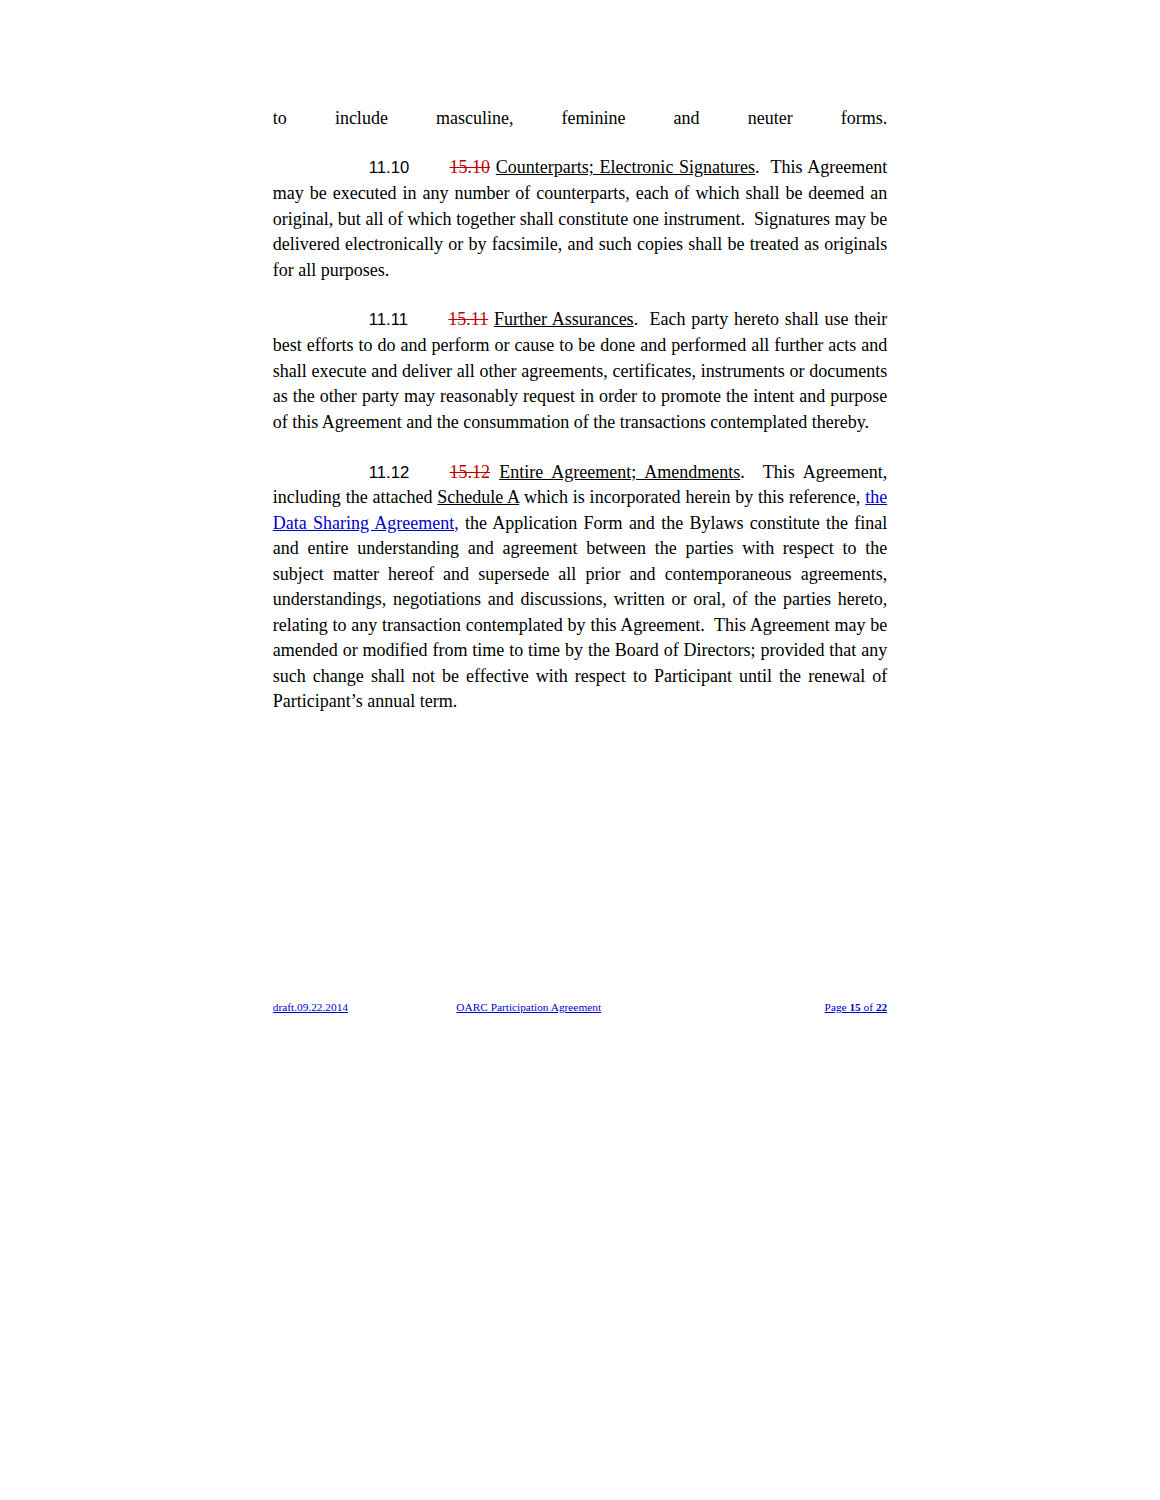to include masculine, feminine and neuter forms.
11.10 15.10 Counterparts; Electronic Signatures. This Agreement may be executed in any number of counterparts, each of which shall be deemed an original, but all of which together shall constitute one instrument. Signatures may be delivered electronically or by facsimile, and such copies shall be treated as originals for all purposes.
11.11 15.11 Further Assurances. Each party hereto shall use their best efforts to do and perform or cause to be done and performed all further acts and shall execute and deliver all other agreements, certificates, instruments or documents as the other party may reasonably request in order to promote the intent and purpose of this Agreement and the consummation of the transactions contemplated thereby.
11.12 15.12 Entire Agreement; Amendments. This Agreement, including the attached Schedule A which is incorporated herein by this reference, the Data Sharing Agreement, the Application Form and the Bylaws constitute the final and entire understanding and agreement between the parties with respect to the subject matter hereof and supersede all prior and contemporaneous agreements, understandings, negotiations and discussions, written or oral, of the parties hereto, relating to any transaction contemplated by this Agreement. This Agreement may be amended or modified from time to time by the Board of Directors; provided that any such change shall not be effective with respect to Participant until the renewal of Participant’s annual term.
draft.09.22.2014 OARC Participation Agreement Page 15 of 22